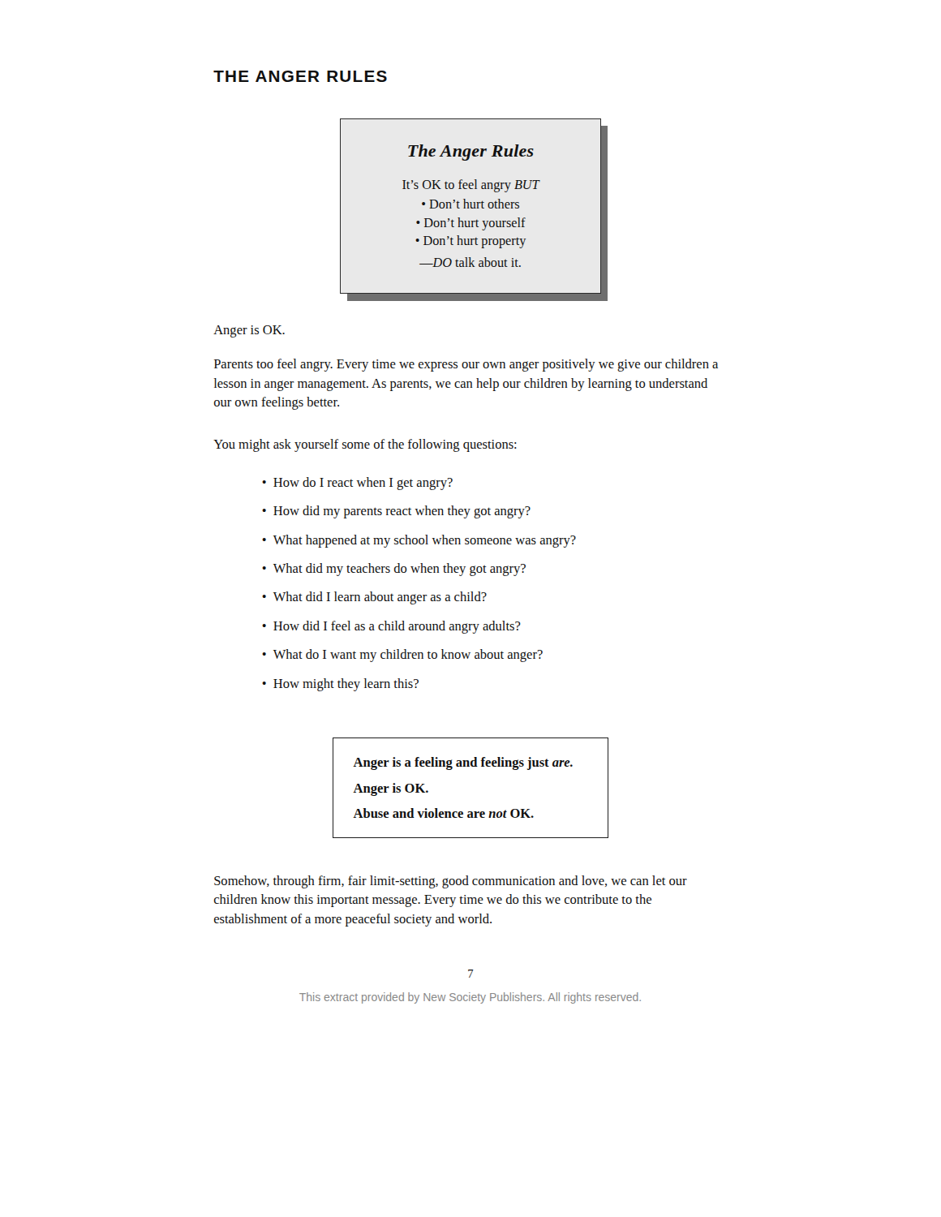THE ANGER RULES
The Anger Rules
It’s OK to feel angry BUT
Don’t hurt others
Don’t hurt yourself
Don’t hurt property
—DO talk about it.
Anger is OK.
Parents too feel angry. Every time we express our own anger positively we give our children a lesson in anger management. As parents, we can help our children by learning to understand our own feelings better.
You might ask yourself some of the following questions:
How do I react when I get angry?
How did my parents react when they got angry?
What happened at my school when someone was angry?
What did my teachers do when they got angry?
What did I learn about anger as a child?
How did I feel as a child around angry adults?
What do I want my children to know about anger?
How might they learn this?
Anger is a feeling and feelings just are.
Anger is OK.
Abuse and violence are not OK.
Somehow, through firm, fair limit-setting, good communication and love, we can let our children know this important message. Every time we do this we contribute to the establishment of a more peaceful society and world.
7
This extract provided by New Society Publishers. All rights reserved.